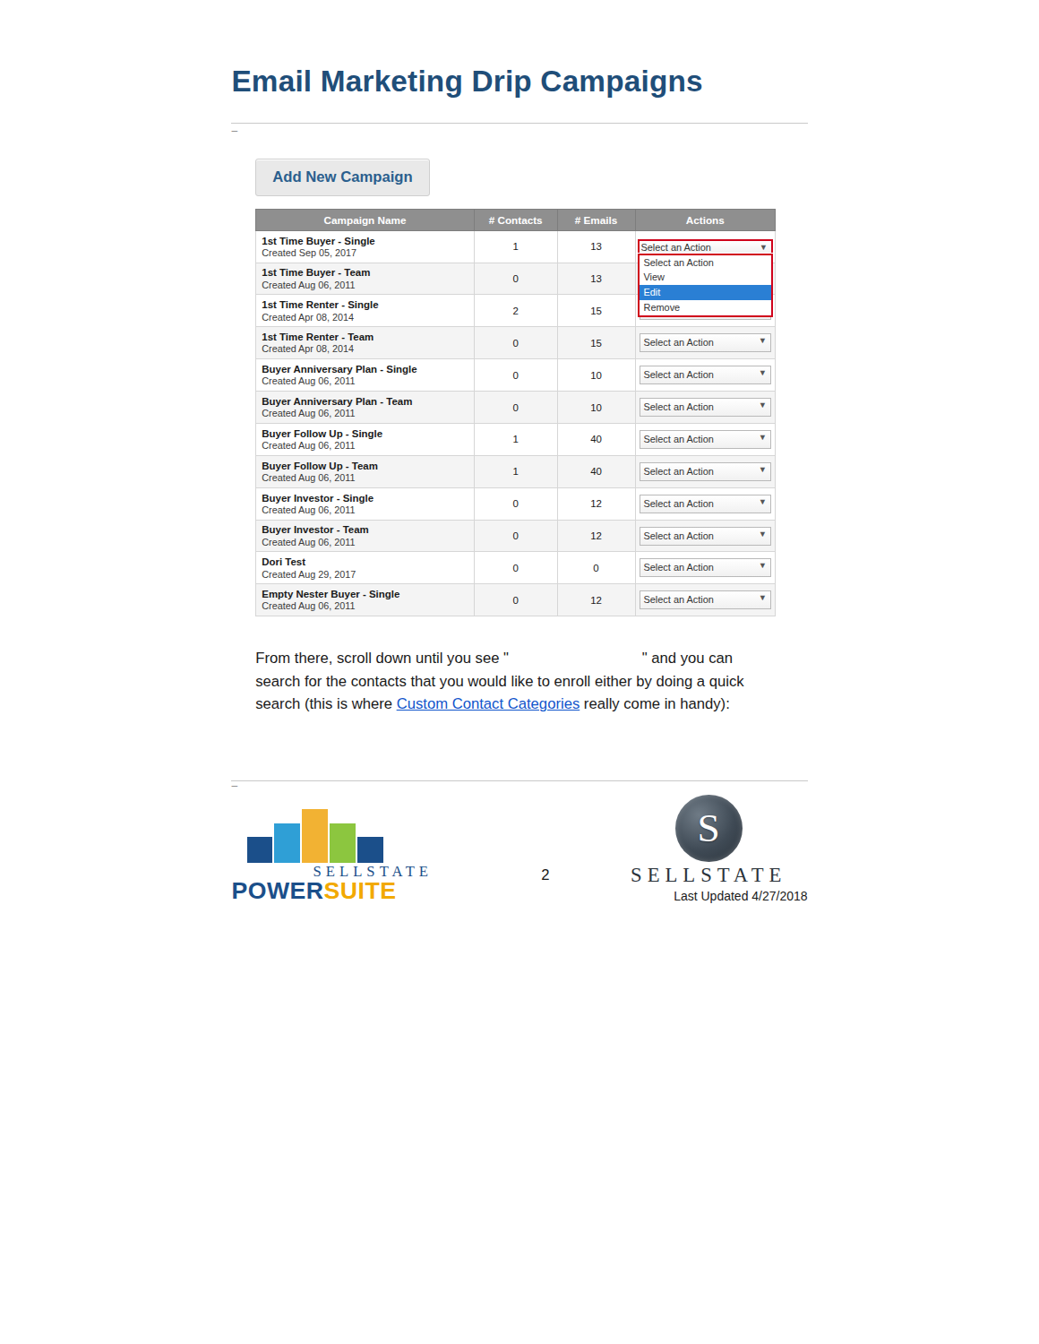Email Marketing Drip Campaigns
–
Add New Campaign
| Campaign Name | # Contacts | # Emails | Actions |
| --- | --- | --- | --- |
| 1st Time Buyer - Single Created Sep 05, 2017 | 1 | 13 | Select an Action ▼ Select an Action View Edit Remove |
| 1st Time Buyer - Team Created Aug 06, 2011 | 0 | 13 | |
| 1st Time Renter - Single Created Apr 08, 2014 | 2 | 15 | |
| 1st Time Renter - Team Created Apr 08, 2014 | 0 | 15 | Select an Action ▼ |
| Buyer Anniversary Plan - Single Created Aug 06, 2011 | 0 | 10 | Select an Action ▼ |
| Buyer Anniversary Plan - Team Created Aug 06, 2011 | 0 | 10 | Select an Action ▼ |
| Buyer Follow Up - Single Created Aug 06, 2011 | 1 | 40 | Select an Action ▼ |
| Buyer Follow Up - Team Created Aug 06, 2011 | 1 | 40 | Select an Action ▼ |
| Buyer Investor - Single Created Aug 06, 2011 | 0 | 12 | Select an Action ▼ |
| Buyer Investor - Team Created Aug 06, 2011 | 0 | 12 | Select an Action ▼ |
| Dori Test Created Aug 29, 2017 | 0 | 0 | Select an Action ▼ |
| Empty Nester Buyer - Single Created Aug 06, 2011 | 0 | 12 | Select an Action ▼ |
From there, scroll down until you see " " and you can search for the contacts that you would like to enroll either by doing a quick search (this is where Custom Contact Categories really come in handy):
–
SELLSTATE
POWER SUITE
2
SELLSTATE
Last Updated 4/27/2018